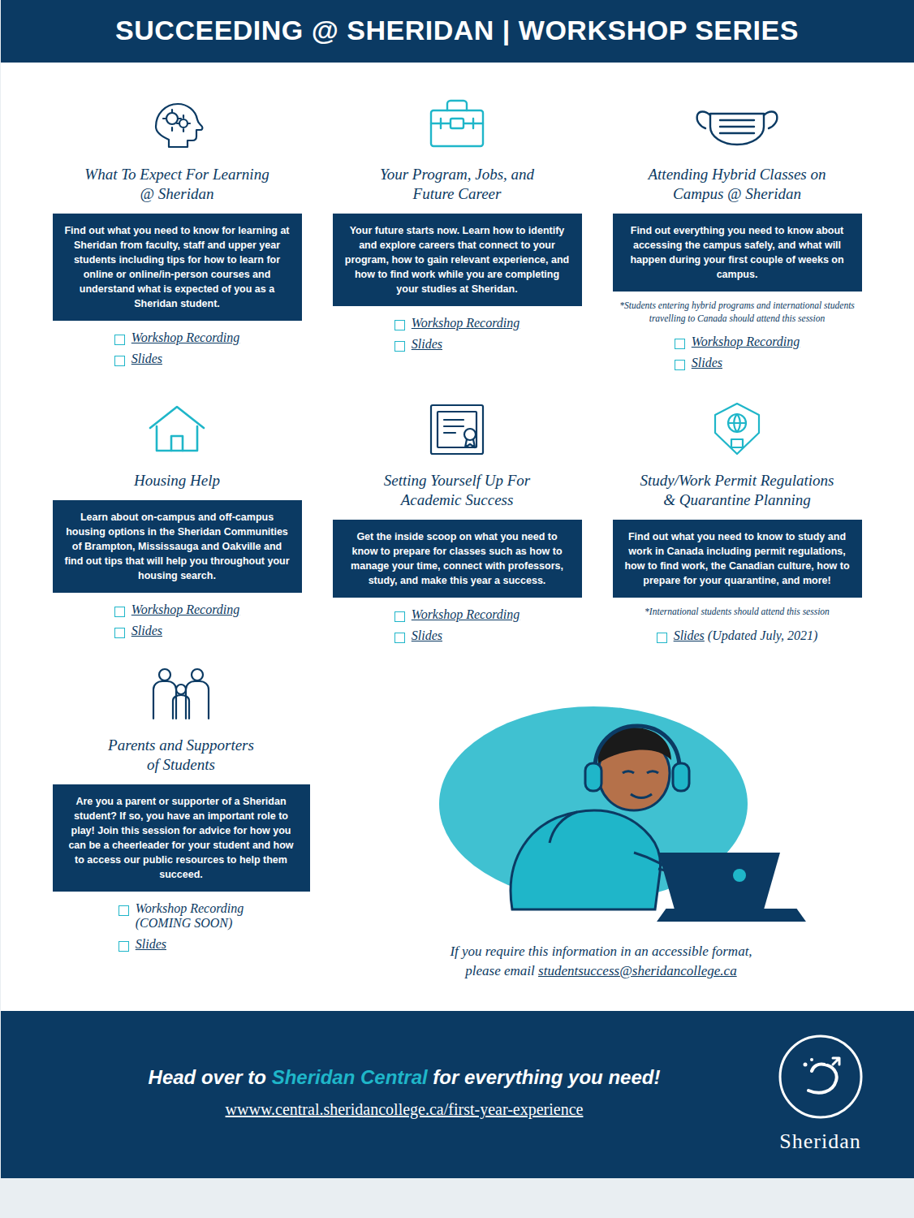Succeeding @ Sheridan | Workshop Series
What To Expect For Learning
@ Sheridan
Find out what you need to know for learning at Sheridan from faculty, staff and upper year students including tips for how to learn for online or online/in-person courses and understand what is expected of you as a Sheridan student.
Workshop Recording
Slides
Your Program, Jobs, and
Future Career
Your future starts now. Learn how to identify and explore careers that connect to your program, how to gain relevant experience, and how to find work while you are completing your studies at Sheridan.
Workshop Recording
Slides
Attending Hybrid Classes on
Campus @ Sheridan
Find out everything you need to know about accessing the campus safely, and what will happen during your first couple of weeks on campus.
*Students entering hybrid programs and international students travelling to Canada should attend this session
Workshop Recording
Slides
Housing Help
Learn about on-campus and off-campus housing options in the Sheridan Communities of Brampton, Mississauga and Oakville and find out tips that will help you throughout your housing search.
Workshop Recording
Slides
Setting Yourself Up For
Academic Success
Get the inside scoop on what you need to know to prepare for classes such as how to manage your time, connect with professors, study, and make this year a success.
Workshop Recording
Slides
Study/Work Permit Regulations
& Quarantine Planning
Find out what you need to know to study and work in Canada including permit regulations, how to find work, the Canadian culture, how to prepare for your quarantine, and more!
*International students should attend this session
Slides (Updated July, 2021)
Parents and Supporters
of Students
Are you a parent or supporter of a Sheridan student? If so, you have an important role to play! Join this session for advice for how you can be a cheerleader for your student and how to access our public resources to help them succeed.
Workshop Recording
(COMING SOON)
Slides
If you require this information in an accessible format,
please email studentsuccess@sheridancollege.ca
Head over to Sheridan Central for everything you need!
wwww.central.sheridancollege.ca/first-year-experience
Sheridan